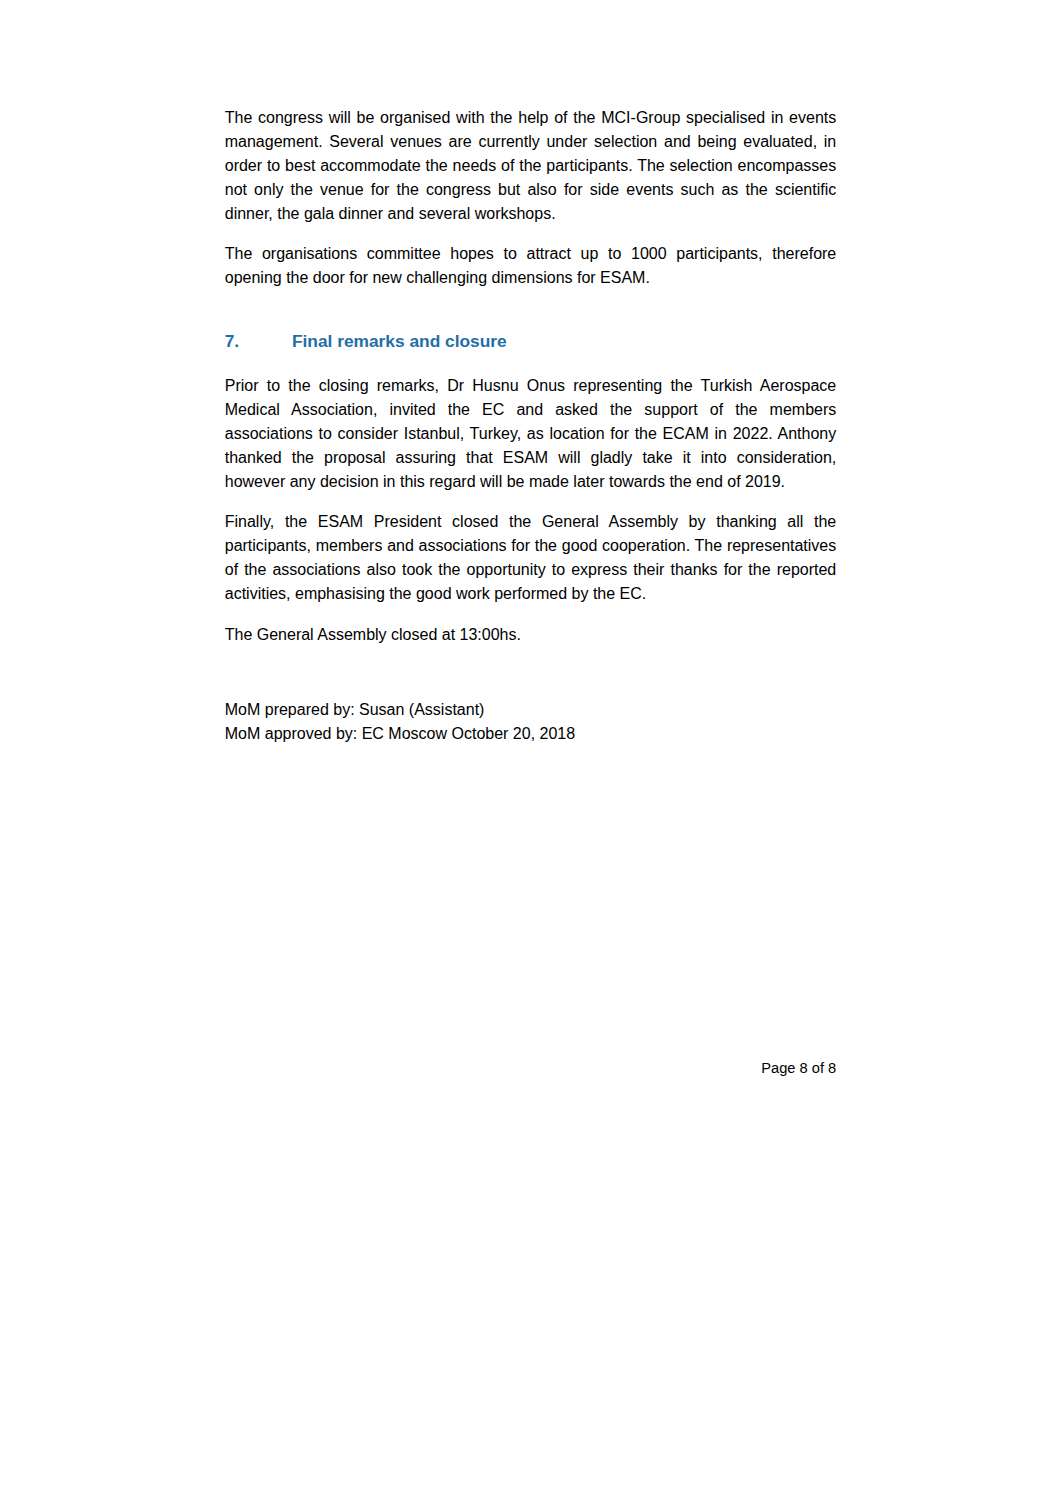The congress will be organised with the help of the MCI-Group specialised in events management. Several venues are currently under selection and being evaluated, in order to best accommodate the needs of the participants. The selection encompasses not only the venue for the congress but also for side events such as the scientific dinner, the gala dinner and several workshops.
The organisations committee hopes to attract up to 1000 participants, therefore opening the door for new challenging dimensions for ESAM.
7. Final remarks and closure
Prior to the closing remarks, Dr Husnu Onus representing the Turkish Aerospace Medical Association, invited the EC and asked the support of the members associations to consider Istanbul, Turkey, as location for the ECAM in 2022. Anthony thanked the proposal assuring that ESAM will gladly take it into consideration, however any decision in this regard will be made later towards the end of 2019.
Finally, the ESAM President closed the General Assembly by thanking all the participants, members and associations for the good cooperation. The representatives of the associations also took the opportunity to express their thanks for the reported activities, emphasising the good work performed by the EC.
The General Assembly closed at 13:00hs.
MoM prepared by: Susan (Assistant)
MoM approved by: EC Moscow October 20, 2018
Page 8 of 8